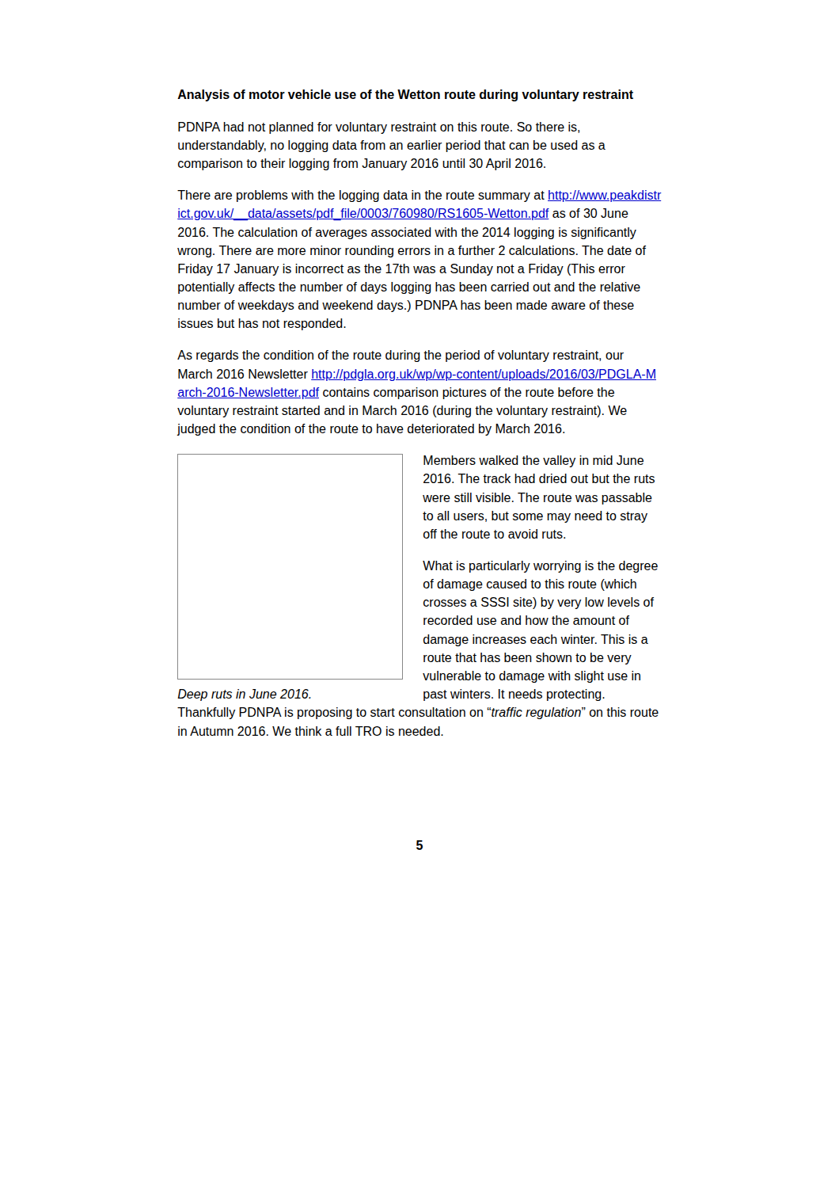Analysis of motor vehicle use of the Wetton route during voluntary restraint
PDNPA had not planned for voluntary restraint on this route. So there is, understandably, no logging data from an earlier period that can be used as a comparison to their logging from January 2016 until 30 April 2016.
There are problems with the logging data in the route summary at http://www.peakdistrict.gov.uk/__data/assets/pdf_file/0003/760980/RS1605-Wetton.pdf as of 30 June 2016. The calculation of averages associated with the 2014 logging is significantly wrong. There are more minor rounding errors in a further 2 calculations. The date of Friday 17 January is incorrect as the 17th was a Sunday not a Friday (This error potentially affects the number of days logging has been carried out and the relative number of weekdays and weekend days.) PDNPA has been made aware of these issues but has not responded.
As regards the condition of the route during the period of voluntary restraint, our March 2016 Newsletter http://pdgla.org.uk/wp/wp-content/uploads/2016/03/PDGLA-March-2016-Newsletter.pdf contains comparison pictures of the route before the voluntary restraint started and in March 2016 (during the voluntary restraint). We judged the condition of the route to have deteriorated by March 2016.
Deep ruts in June 2016.
Members walked the valley in mid June 2016. The track had dried out but the ruts were still visible. The route was passable to all users, but some may need to stray off the route to avoid ruts.
What is particularly worrying is the degree of damage caused to this route (which crosses a SSSI site) by very low levels of recorded use and how the amount of damage increases each winter. This is a route that has been shown to be very vulnerable to damage with slight use in past winters. It needs protecting. Thankfully PDNPA is proposing to start consultation on “traffic regulation” on this route in Autumn 2016. We think a full TRO is needed.
5